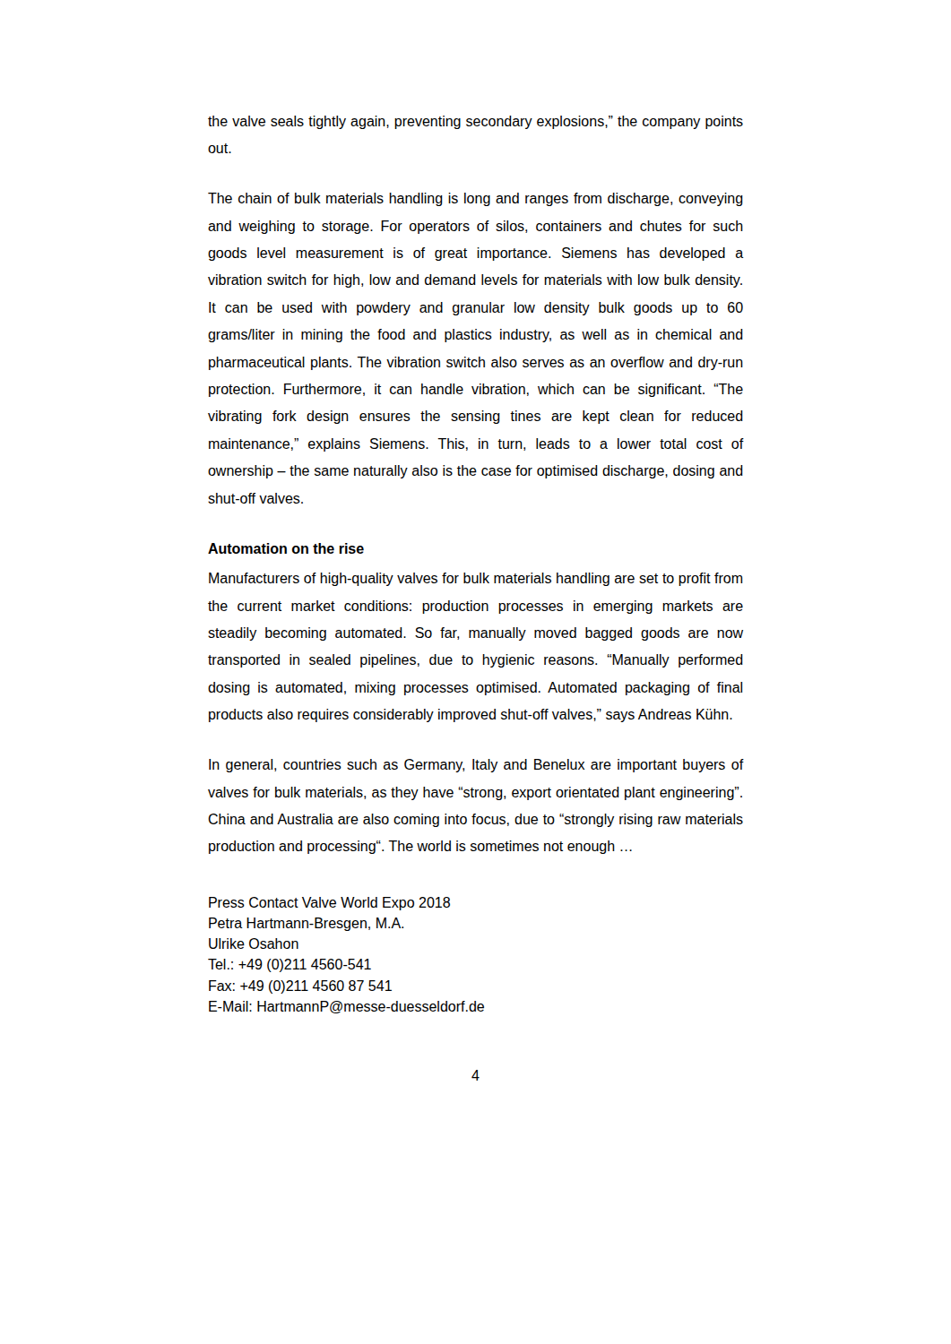the valve seals tightly again, preventing secondary explosions,” the company points out.
The chain of bulk materials handling is long and ranges from discharge, conveying and weighing to storage. For operators of silos, containers and chutes for such goods level measurement is of great importance. Siemens has developed a vibration switch for high, low and demand levels for materials with low bulk density. It can be used with powdery and granular low density bulk goods up to 60 grams/liter in mining the food and plastics industry, as well as in chemical and pharmaceutical plants. The vibration switch also serves as an overflow and dry-run protection. Furthermore, it can handle vibration, which can be significant. “The vibrating fork design ensures the sensing tines are kept clean for reduced maintenance,” explains Siemens. This, in turn, leads to a lower total cost of ownership – the same naturally also is the case for optimised discharge, dosing and shut-off valves.
Automation on the rise
Manufacturers of high-quality valves for bulk materials handling are set to profit from the current market conditions: production processes in emerging markets are steadily becoming automated. So far, manually moved bagged goods are now transported in sealed pipelines, due to hygienic reasons. “Manually performed dosing is automated, mixing processes optimised. Automated packaging of final products also requires considerably improved shut-off valves,” says Andreas Kühn.
In general, countries such as Germany, Italy and Benelux are important buyers of valves for bulk materials, as they have “strong, export orientated plant engineering”. China and Australia are also coming into focus, due to “strongly rising raw materials production and processing“. The world is sometimes not enough …
Press Contact Valve World Expo 2018
Petra Hartmann-Bresgen, M.A.
Ulrike Osahon
Tel.: +49 (0)211 4560-541
Fax: +49 (0)211 4560 87 541
E-Mail: HartmannP@messe-duesseldorf.de
4